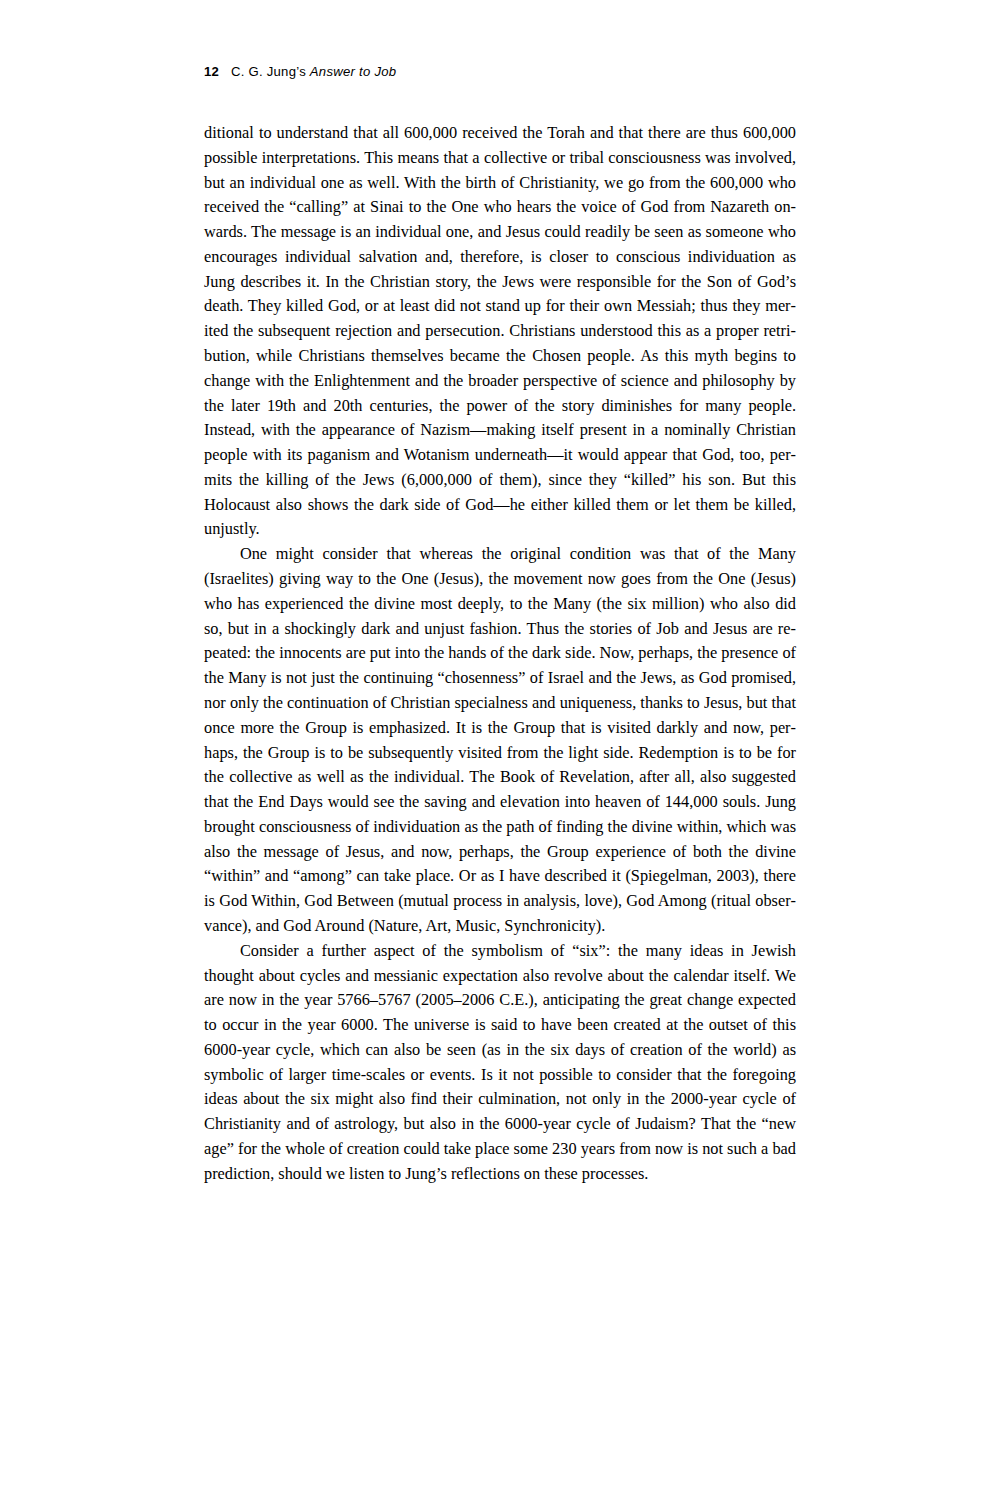12 C. G. Jung’s Answer to Job
ditional to understand that all 600,000 received the Torah and that there are thus 600,000 possible interpretations. This means that a collective or tribal consciousness was involved, but an individual one as well. With the birth of Christianity, we go from the 600,000 who received the “calling” at Sinai to the One who hears the voice of God from Nazareth onwards. The message is an individual one, and Jesus could readily be seen as someone who encourages individual salvation and, therefore, is closer to conscious individuation as Jung describes it. In the Christian story, the Jews were responsible for the Son of God’s death. They killed God, or at least did not stand up for their own Messiah; thus they merited the subsequent rejection and persecution. Christians understood this as a proper retribution, while Christians themselves became the Chosen people. As this myth begins to change with the Enlightenment and the broader perspective of science and philosophy by the later 19th and 20th centuries, the power of the story diminishes for many people. Instead, with the appearance of Nazism—making itself present in a nominally Christian people with its paganism and Wotanism underneath—it would appear that God, too, permits the killing of the Jews (6,000,000 of them), since they “killed” his son. But this Holocaust also shows the dark side of God—he either killed them or let them be killed, unjustly.
One might consider that whereas the original condition was that of the Many (Israelites) giving way to the One (Jesus), the movement now goes from the One (Jesus) who has experienced the divine most deeply, to the Many (the six million) who also did so, but in a shockingly dark and unjust fashion. Thus the stories of Job and Jesus are repeated: the innocents are put into the hands of the dark side. Now, perhaps, the presence of the Many is not just the continuing “chosenness” of Israel and the Jews, as God promised, nor only the continuation of Christian specialness and uniqueness, thanks to Jesus, but that once more the Group is emphasized. It is the Group that is visited darkly and now, perhaps, the Group is to be subsequently visited from the light side. Redemption is to be for the collective as well as the individual. The Book of Revelation, after all, also suggested that the End Days would see the saving and elevation into heaven of 144,000 souls. Jung brought consciousness of individuation as the path of finding the divine within, which was also the message of Jesus, and now, perhaps, the Group experience of both the divine “within” and “among” can take place. Or as I have described it (Spiegelman, 2003), there is God Within, God Between (mutual process in analysis, love), God Among (ritual observance), and God Around (Nature, Art, Music, Synchronicity).
Consider a further aspect of the symbolism of “six”: the many ideas in Jewish thought about cycles and messianic expectation also revolve about the calendar itself. We are now in the year 5766–5767 (2005–2006 C.E.), anticipating the great change expected to occur in the year 6000. The universe is said to have been created at the outset of this 6000-year cycle, which can also be seen (as in the six days of creation of the world) as symbolic of larger time-scales or events. Is it not possible to consider that the foregoing ideas about the six might also find their culmination, not only in the 2000-year cycle of Christianity and of astrology, but also in the 6000-year cycle of Judaism? That the “new age” for the whole of creation could take place some 230 years from now is not such a bad prediction, should we listen to Jung’s reflections on these processes.